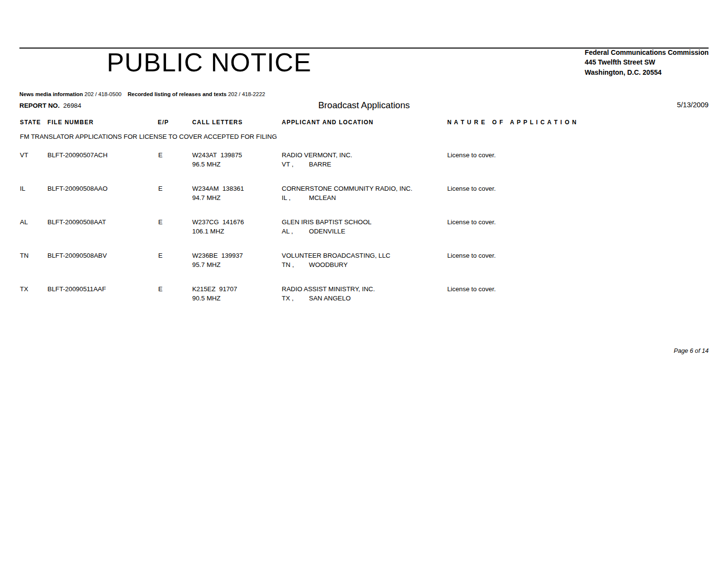PUBLIC NOTICE
Federal Communications Commission
445 Twelfth Street SW
Washington, D.C. 20554
News media information 202 / 418-0500 Recorded listing of releases and texts 202 / 418-2222
REPORT NO. 26984
Broadcast Applications
5/13/2009
| STATE | FILE NUMBER | E/P | CALL LETTERS | APPLICANT AND LOCATION | N A T U R E O F A P P L I C A T I O N |
| --- | --- | --- | --- | --- | --- |
| FM TRANSLATOR APPLICATIONS FOR LICENSE TO COVER ACCEPTED FOR FILING |
| VT | BLFT-20090507ACH | E | W243AT 139875 96.5 MHZ | RADIO VERMONT, INC. VT , BARRE | License to cover. |
| IL | BLFT-20090508AAO | E | W234AM 138361 94.7 MHZ | CORNERSTONE COMMUNITY RADIO, INC. IL , MCLEAN | License to cover. |
| AL | BLFT-20090508AAT | E | W237CG 141676 106.1 MHZ | GLEN IRIS BAPTIST SCHOOL AL , ODENVILLE | License to cover. |
| TN | BLFT-20090508ABV | E | W236BE 139937 95.7 MHZ | VOLUNTEER BROADCASTING, LLC TN , WOODBURY | License to cover. |
| TX | BLFT-20090511AAF | E | K215EZ 91707 90.5 MHZ | RADIO ASSIST MINISTRY, INC. TX , SAN ANGELO | License to cover. |
Page 6 of 14